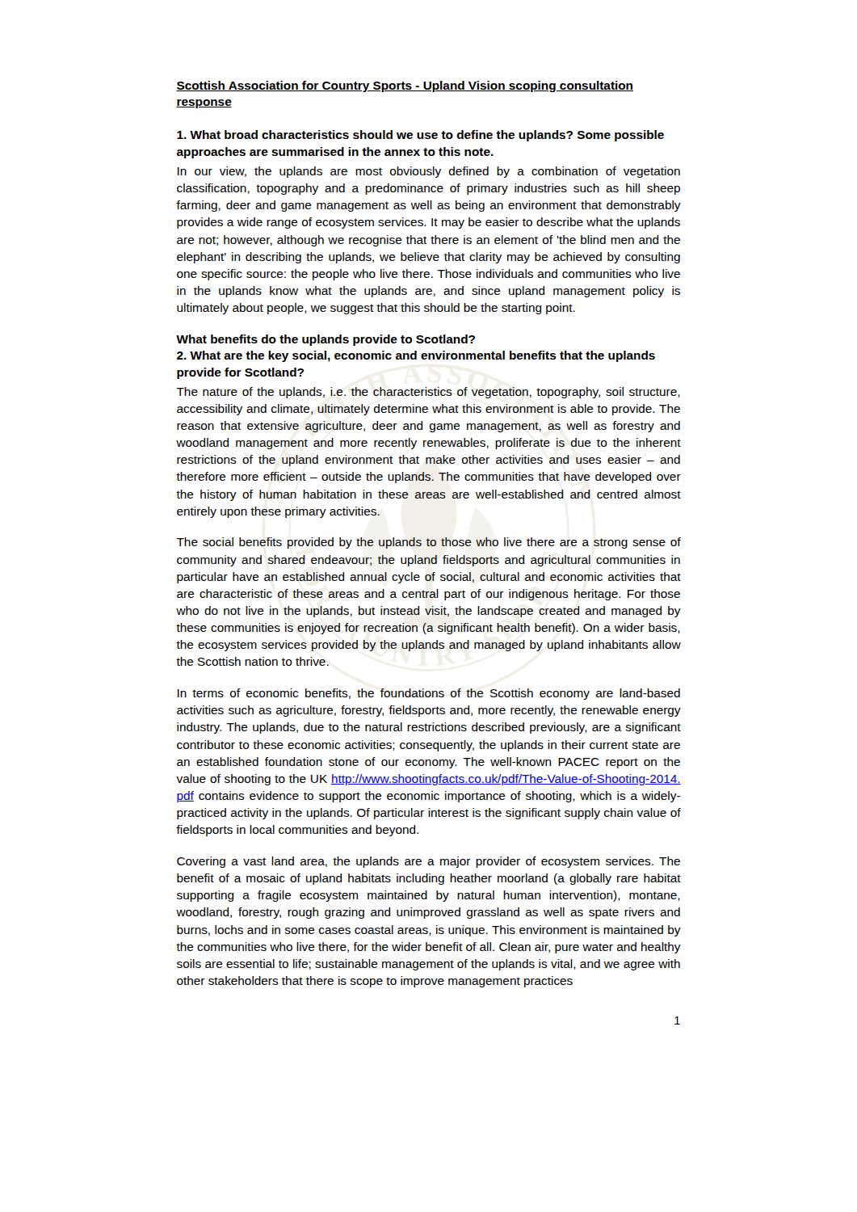SCOTTISH ASSOCIATION FOR COUNTRY SPORTS
Scottish Association for Country Sports - Upland Vision scoping consultation response
1. What broad characteristics should we use to define the uplands? Some possible approaches are summarised in the annex to this note.
In our view, the uplands are most obviously defined by a combination of vegetation classification, topography and a predominance of primary industries such as hill sheep farming, deer and game management as well as being an environment that demonstrably provides a wide range of ecosystem services. It may be easier to describe what the uplands are not; however, although we recognise that there is an element of 'the blind men and the elephant' in describing the uplands, we believe that clarity may be achieved by consulting one specific source: the people who live there. Those individuals and communities who live in the uplands know what the uplands are, and since upland management policy is ultimately about people, we suggest that this should be the starting point.
What benefits do the uplands provide to Scotland?
2. What are the key social, economic and environmental benefits that the uplands provide for Scotland?
The nature of the uplands, i.e. the characteristics of vegetation, topography, soil structure, accessibility and climate, ultimately determine what this environment is able to provide. The reason that extensive agriculture, deer and game management, as well as forestry and woodland management and more recently renewables, proliferate is due to the inherent restrictions of the upland environment that make other activities and uses easier – and therefore more efficient – outside the uplands. The communities that have developed over the history of human habitation in these areas are well-established and centred almost entirely upon these primary activities.
The social benefits provided by the uplands to those who live there are a strong sense of community and shared endeavour; the upland fieldsports and agricultural communities in particular have an established annual cycle of social, cultural and economic activities that are characteristic of these areas and a central part of our indigenous heritage. For those who do not live in the uplands, but instead visit, the landscape created and managed by these communities is enjoyed for recreation (a significant health benefit). On a wider basis, the ecosystem services provided by the uplands and managed by upland inhabitants allow the Scottish nation to thrive.
In terms of economic benefits, the foundations of the Scottish economy are land-based activities such as agriculture, forestry, fieldsports and, more recently, the renewable energy industry. The uplands, due to the natural restrictions described previously, are a significant contributor to these economic activities; consequently, the uplands in their current state are an established foundation stone of our economy. The well-known PACEC report on the value of shooting to the UK http://www.shootingfacts.co.uk/pdf/The-Value-of-Shooting-2014.pdf contains evidence to support the economic importance of shooting, which is a widely-practiced activity in the uplands. Of particular interest is the significant supply chain value of fieldsports in local communities and beyond.
Covering a vast land area, the uplands are a major provider of ecosystem services. The benefit of a mosaic of upland habitats including heather moorland (a globally rare habitat supporting a fragile ecosystem maintained by natural human intervention), montane, woodland, forestry, rough grazing and unimproved grassland as well as spate rivers and burns, lochs and in some cases coastal areas, is unique. This environment is maintained by the communities who live there, for the wider benefit of all. Clean air, pure water and healthy soils are essential to life; sustainable management of the uplands is vital, and we agree with other stakeholders that there is scope to improve management practices
1